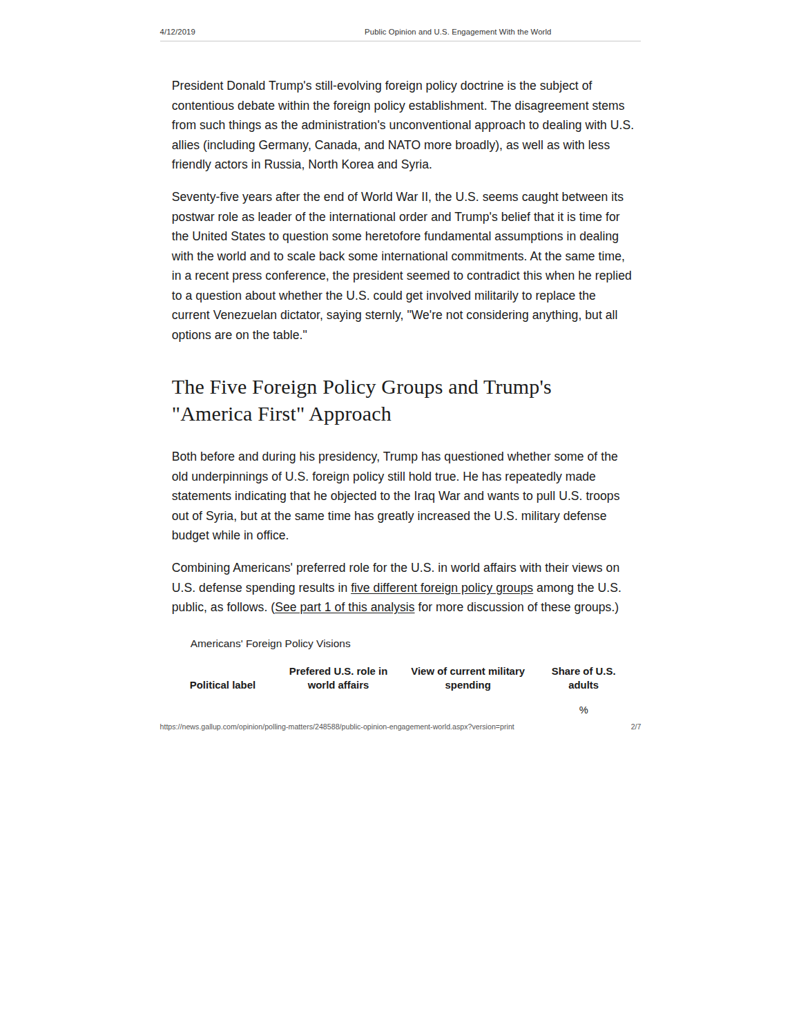4/12/2019
Public Opinion and U.S. Engagement With the World
President Donald Trump's still-evolving foreign policy doctrine is the subject of contentious debate within the foreign policy establishment. The disagreement stems from such things as the administration's unconventional approach to dealing with U.S. allies (including Germany, Canada, and NATO more broadly), as well as with less friendly actors in Russia, North Korea and Syria.
Seventy-five years after the end of World War II, the U.S. seems caught between its postwar role as leader of the international order and Trump's belief that it is time for the United States to question some heretofore fundamental assumptions in dealing with the world and to scale back some international commitments. At the same time, in a recent press conference, the president seemed to contradict this when he replied to a question about whether the U.S. could get involved militarily to replace the current Venezuelan dictator, saying sternly, "We're not considering anything, but all options are on the table."
The Five Foreign Policy Groups and Trump's "America First" Approach
Both before and during his presidency, Trump has questioned whether some of the old underpinnings of U.S. foreign policy still hold true. He has repeatedly made statements indicating that he objected to the Iraq War and wants to pull U.S. troops out of Syria, but at the same time has greatly increased the U.S. military defense budget while in office.
Combining Americans' preferred role for the U.S. in world affairs with their views on U.S. defense spending results in five different foreign policy groups among the U.S. public, as follows. (See part 1 of this analysis for more discussion of these groups.)
Americans' Foreign Policy Visions
| Political label | Prefered U.S. role in world affairs | View of current military spending | Share of U.S. adults |
| --- | --- | --- | --- |
| | | | % |
https://news.gallup.com/opinion/polling-matters/248588/public-opinion-engagement-world.aspx?version=print
2/7